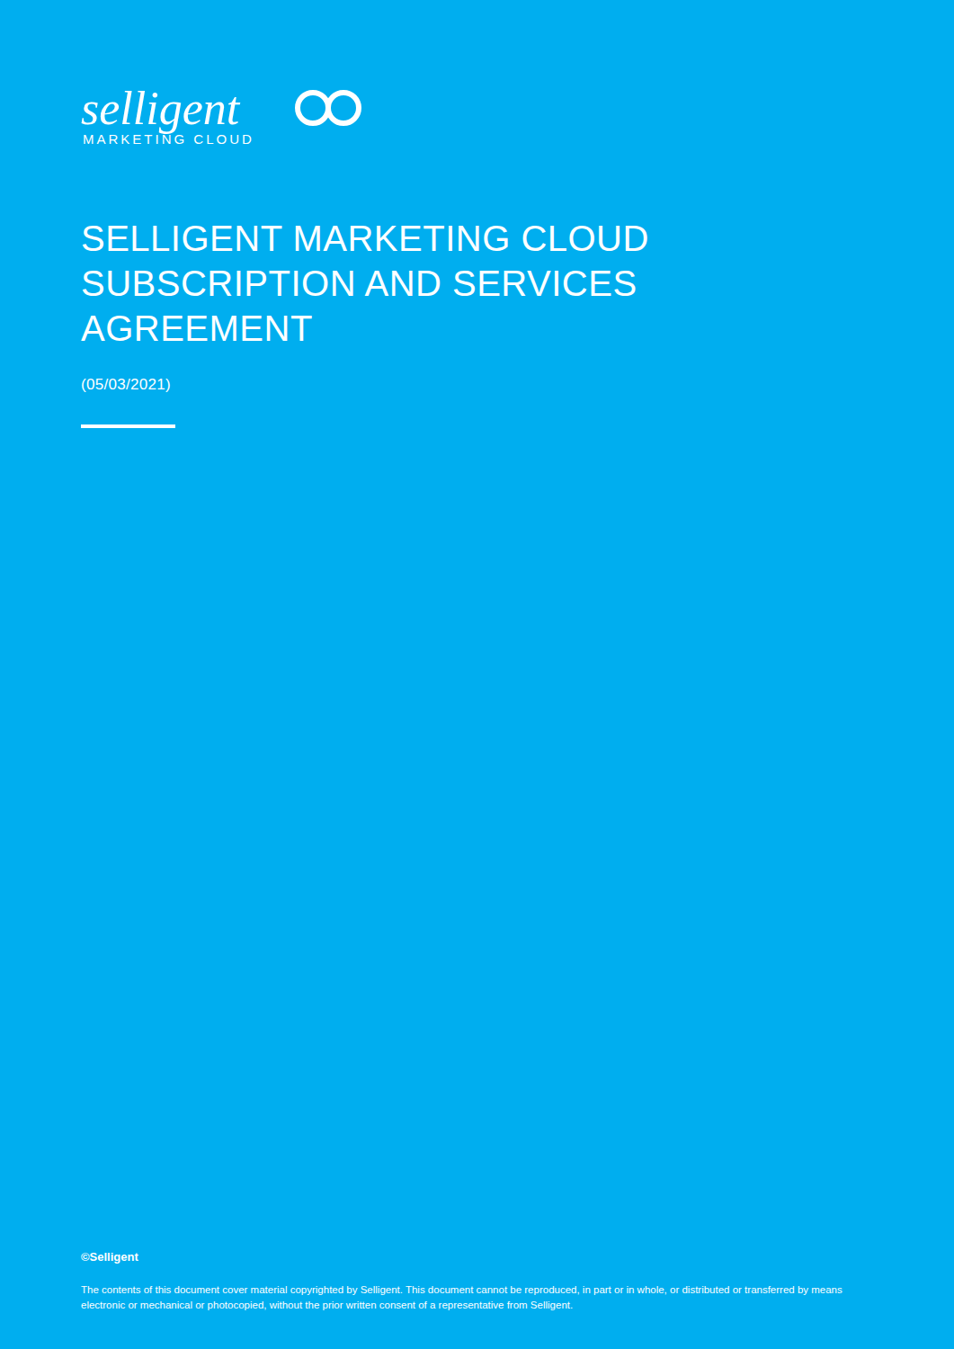selligent MARKETING CLOUD selligent MARKETING CLOUD
SELLIGENT MARKETING CLOUD SUBSCRIPTION AND SERVICES AGREEMENT
(05/03/2021)
©Selligent
The contents of this document cover material copyrighted by Selligent. This document cannot be reproduced, in part or in whole, or distributed or transferred by means electronic or mechanical or photocopied, without the prior written consent of a representative from Selligent.